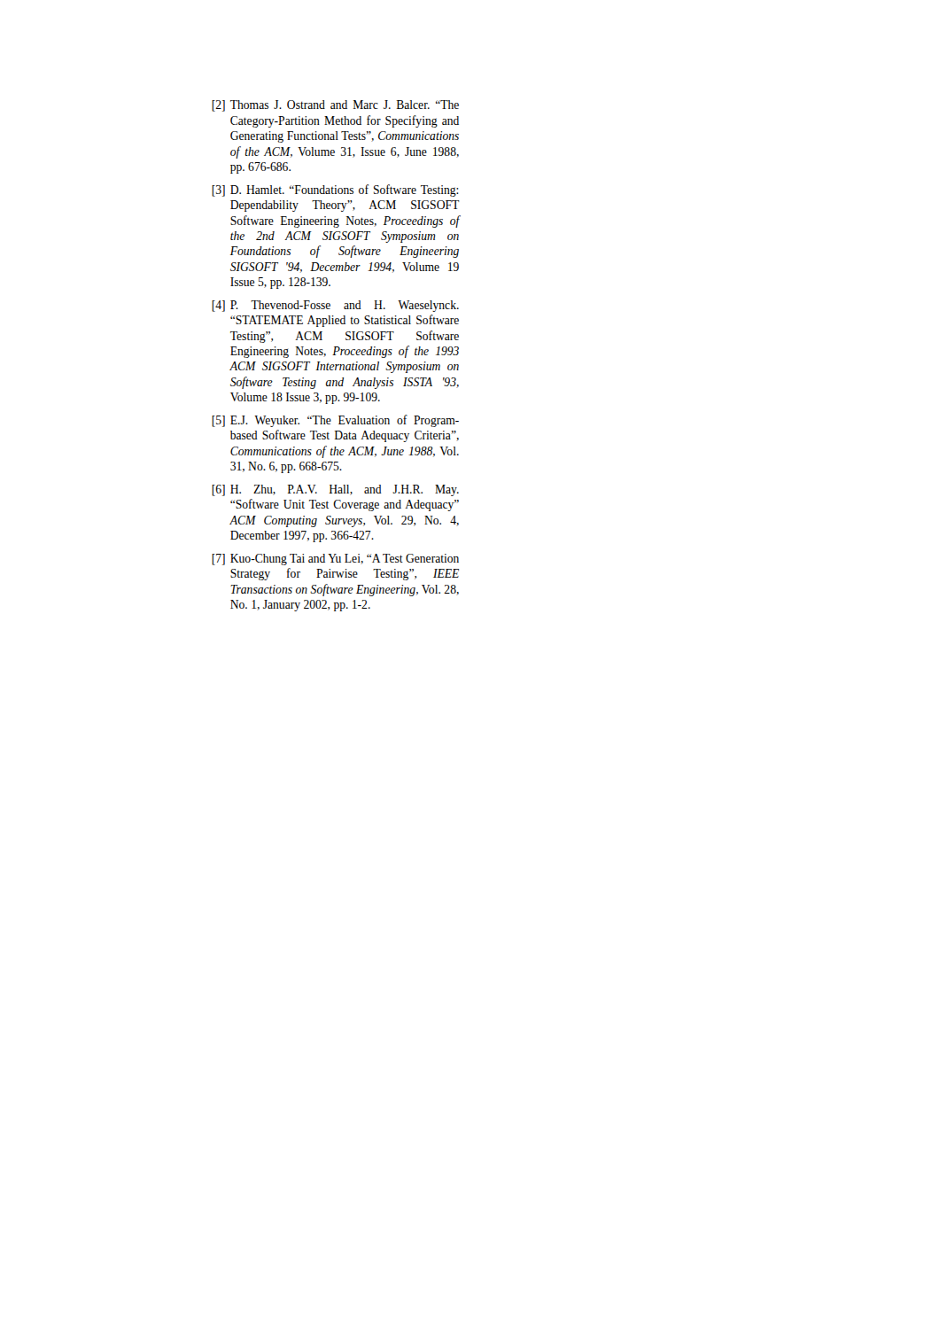[2]
Thomas J. Ostrand and Marc J. Balcer. “The Category-Partition Method for Specifying and Generating Functional Tests”, Communications of the ACM, Volume 31, Issue 6, June 1988, pp. 676-686.
[3]
D. Hamlet. “Foundations of Software Testing: Dependability Theory”, ACM SIGSOFT Software Engineering Notes, Proceedings of the 2nd ACM SIGSOFT Symposium on Foundations of Software Engineering SIGSOFT '94, December 1994, Volume 19 Issue 5, pp. 128-139.
[4]
P. Thevenod-Fosse and H. Waeselynck. “STATEMATE Applied to Statistical Software Testing”, ACM SIGSOFT Software Engineering Notes, Proceedings of the 1993 ACM SIGSOFT International Symposium on Software Testing and Analysis ISSTA '93, Volume 18 Issue 3, pp. 99-109.
[5]
E.J. Weyuker. “The Evaluation of Program-based Software Test Data Adequacy Criteria”, Communications of the ACM, June 1988, Vol. 31, No. 6, pp. 668-675.
[6]
H. Zhu, P.A.V. Hall, and J.H.R. May. “Software Unit Test Coverage and Adequacy” ACM Computing Surveys, Vol. 29, No. 4, December 1997, pp. 366-427.
[7]
Kuo-Chung Tai and Yu Lei, “A Test Generation Strategy for Pairwise Testing”, IEEE Transactions on Software Engineering, Vol. 28, No. 1, January 2002, pp. 1-2.